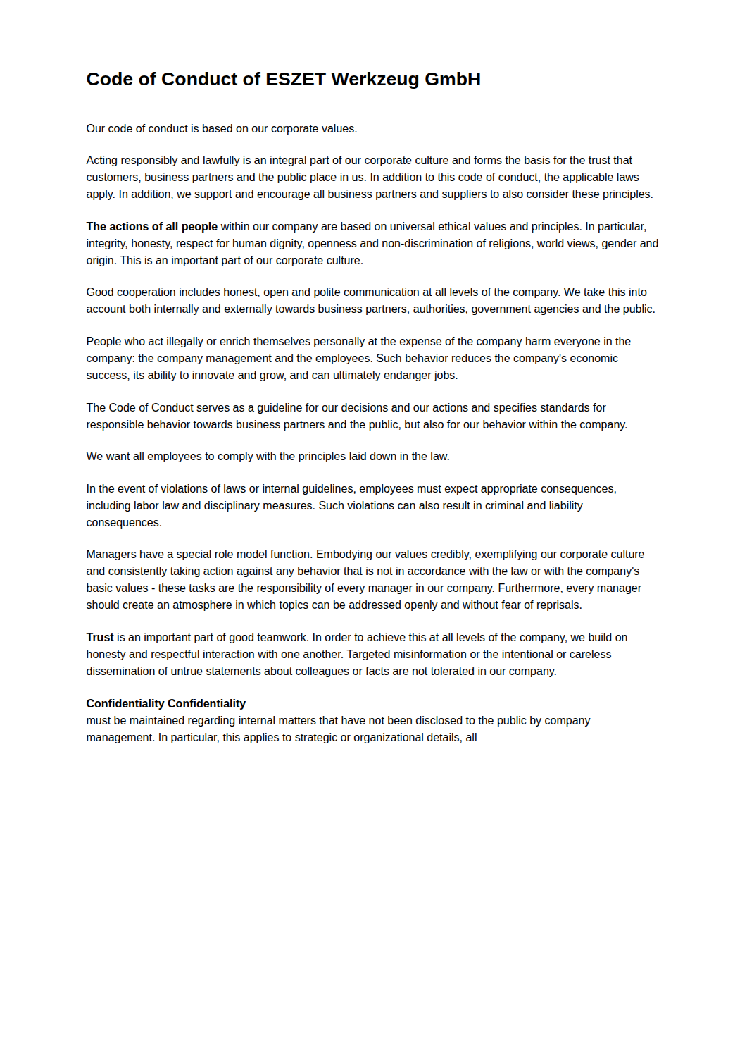Code of Conduct of ESZET Werkzeug GmbH
Our code of conduct is based on our corporate values.
Acting responsibly and lawfully is an integral part of our corporate culture and forms the basis for the trust that customers, business partners and the public place in us. In addition to this code of conduct, the applicable laws apply. In addition, we support and encourage all business partners and suppliers to also consider these principles.
The actions of all people within our company are based on universal ethical values and principles. In particular, integrity, honesty, respect for human dignity, openness and non-discrimination of religions, world views, gender and origin. This is an important part of our corporate culture.
Good cooperation includes honest, open and polite communication at all levels of the company. We take this into account both internally and externally towards business partners, authorities, government agencies and the public.
People who act illegally or enrich themselves personally at the expense of the company harm everyone in the company: the company management and the employees. Such behavior reduces the company's economic success, its ability to innovate and grow, and can ultimately endanger jobs.
The Code of Conduct serves as a guideline for our decisions and our actions and specifies standards for responsible behavior towards business partners and the public, but also for our behavior within the company.
We want all employees to comply with the principles laid down in the law.
In the event of violations of laws or internal guidelines, employees must expect appropriate consequences, including labor law and disciplinary measures. Such violations can also result in criminal and liability consequences.
Managers have a special role model function. Embodying our values credibly, exemplifying our corporate culture and consistently taking action against any behavior that is not in accordance with the law or with the company's basic values - these tasks are the responsibility of every manager in our company. Furthermore, every manager should create an atmosphere in which topics can be addressed openly and without fear of reprisals.
Trust is an important part of good teamwork. In order to achieve this at all levels of the company, we build on honesty and respectful interaction with one another. Targeted misinformation or the intentional or careless dissemination of untrue statements about colleagues or facts are not tolerated in our company.
Confidentiality Confidentiality
must be maintained regarding internal matters that have not been disclosed to the public by company management. In particular, this applies to strategic or organizational details, all